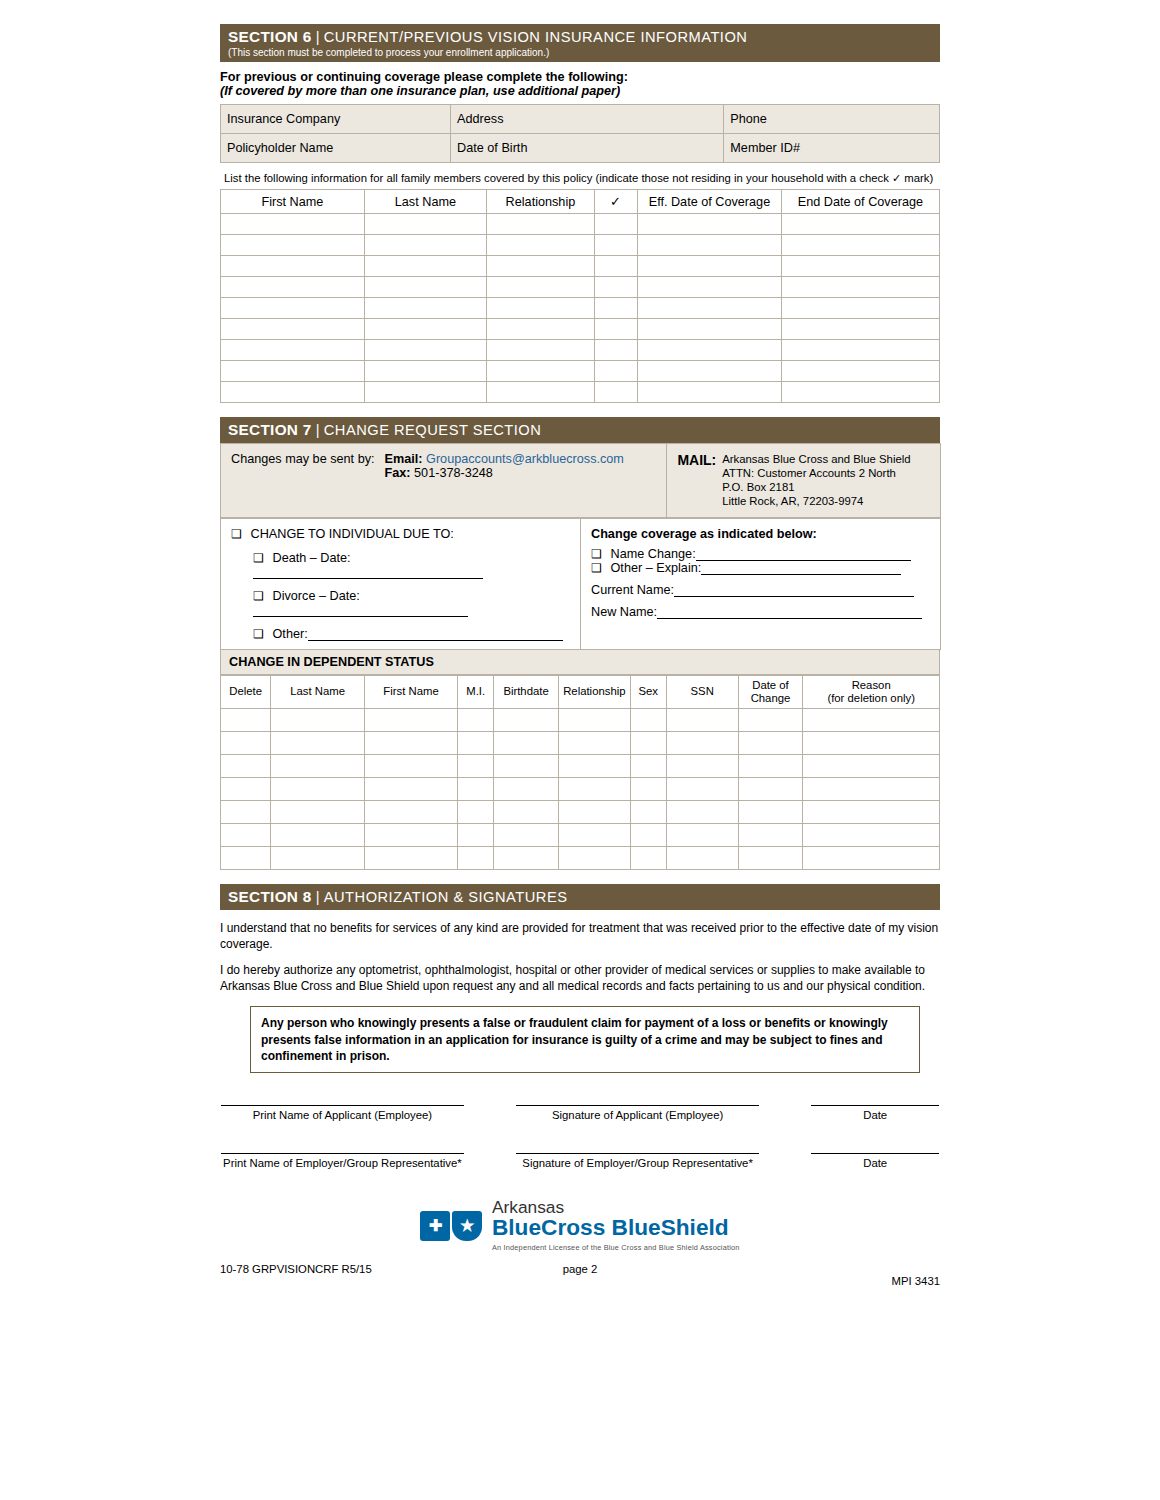SECTION 6|CURRENT/PREVIOUS VISION INSURANCE INFORMATION (This section must be completed to process your enrollment application.)
For previous or continuing coverage please complete the following:
(If covered by more than one insurance plan, use additional paper)
| Insurance Company | Address | Phone |
| Policyholder Name | Date of Birth | Member ID# |
List the following information for all family members covered by this policy (indicate those not residing in your household with a check ✓ mark)
| First Name | Last Name | Relationship | ✓ | Eff. Date of Coverage | End Date of Coverage |
| --- | --- | --- | --- | --- | --- |
SECTION 7|CHANGE REQUEST SECTION
Changes may be sent by: Email: Groupaccounts@arkbluecross.com
Fax: 501-378-3248
MAIL: Arkansas Blue Cross and Blue Shield
ATTN: Customer Accounts 2 North
P.O. Box 2181
Little Rock, AR, 72203-9974
❑ CHANGE TO INDIVIDUAL DUE TO:
❑ Death – Date:
❑ Divorce – Date:
❑ Other:
Change coverage as indicated below:
❑ Name Change:
❑ Other – Explain:
Current Name:
New Name:
CHANGE IN DEPENDENT STATUS
| Delete | Last Name | First Name | M.I. | Birthdate | Relationship | Sex | SSN | Date of Change | Reason (for deletion only) |
| --- | --- | --- | --- | --- | --- | --- | --- | --- | --- |
SECTION 8|AUTHORIZATION & SIGNATURES
I understand that no benefits for services of any kind are provided for treatment that was received prior to the effective date of my vision coverage.
I do hereby authorize any optometrist, ophthalmologist, hospital or other provider of medical services or supplies to make available to Arkansas Blue Cross and Blue Shield upon request any and all medical records and facts pertaining to us and our physical condition.
Any person who knowingly presents a false or fraudulent claim for payment of a loss or benefits or knowingly presents false information in an application for insurance is guilty of a crime and may be subject to fines and confinement in prison.
| Print Name of Applicant (Employee) | | Signature of Applicant (Employee) | | Date |
| Print Name of Employer/Group Representative* | | Signature of Employer/Group Representative* | | Date |
✚★ Arkansas
BlueCross BlueShield
An Independent Licensee of the Blue Cross and Blue Shield Association
10-78 GRPVISIONCRF R5/15
page 2
MPI 3431